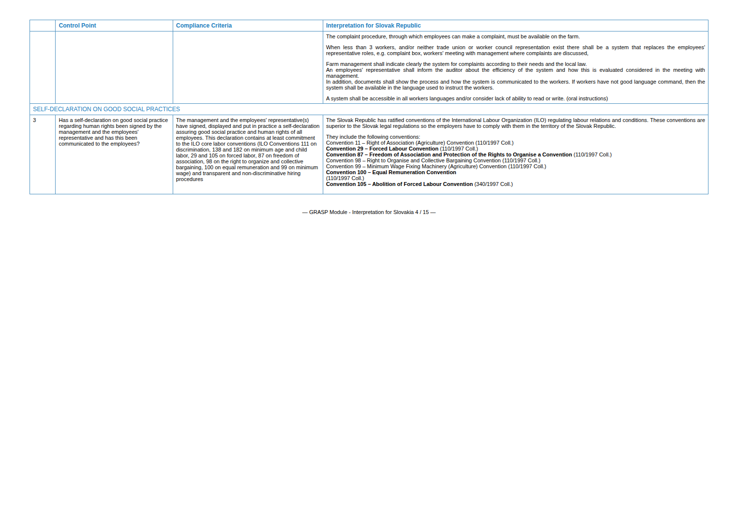| | Control Point | Compliance Criteria | Interpretation for Slovak Republic |
| --- | --- | --- | --- |
| | | | The complaint procedure, through which employees can make a complaint, must be available on the farm. When less than 3 workers, and/or neither trade union or worker council representation exist there shall be a system that replaces the employees' representative roles, e.g. complaint box, workers' meeting with management where complaints are discussed, Farm management shall indicate clearly the system for complaints according to their needs and the local law. An employees' representative shall inform the auditor about the efficiency of the system and how this is evaluated considered in the meeting with management. In addition, documents shall show the process and how the system is communicated to the workers. If workers have not good language command, then the system shall be available in the language used to instruct the workers. A system shall be accessible in all workers languages and/or consider lack of ability to read or write. (oral instructions) |
| SELF-DECLARATION ON GOOD SOCIAL PRACTICES |
| 3 | Has a self-declaration on good social practice regarding human rights been signed by the management and the employees' representative and has this been communicated to the employees? | The management and the employees' representative(s) have signed, displayed and put in practice a self-declaration assuring good social practice and human rights of all employees. This declaration contains at least commitment to the ILO core labor conventions (ILO Conventions 111 on discrimination, 138 and 182 on minimum age and child labor, 29 and 105 on forced labor, 87 on freedom of association, 98 on the right to organize and collective bargaining, 100 on equal remuneration and 99 on minimum wage) and transparent and non-discriminative hiring procedures | The Slovak Republic has ratified conventions of the International Labour Organization (ILO) regulating labour relations and conditions. These conventions are superior to the Slovak legal regulations so the employers have to comply with them in the territory of the Slovak Republic. They include the following conventions: Convention 11 – Right of Association (Agriculture) Convention (110/1997 Coll.) Convention 29 – Forced Labour Convention (110/1997 Coll.) Convention 87 – Freedom of Association and Protection of the Rights to Organise a Convention (110/1997 Coll.) Convention 98 – Right to Organise and Collective Bargaining Convention (110/1997 Coll.) Convention 99 – Minimum Wage Fixing Machinery (Agriculture) Convention (110/1997 Coll.) Convention 100 – Equal Remuneration Convention (110/1997 Coll.) Convention 105 – Abolition of Forced Labour Convention (340/1997 Coll.) |
— GRASP Module - Interpretation for Slovakia 4 / 15 —